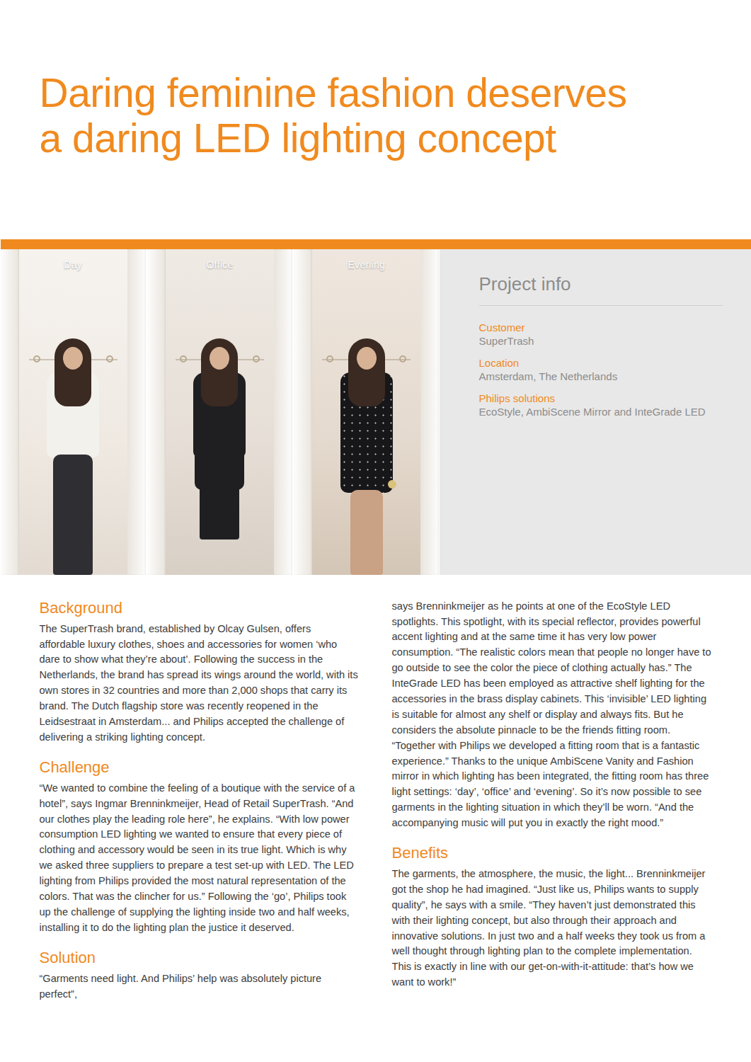Daring feminine fashion deserves
a daring LED lighting concept
Day
Office
Evening
Project info
Customer
SuperTrash
Location
Amsterdam, The Netherlands
Philips solutions
EcoStyle, AmbiScene Mirror and InteGrade LED
Background
The SuperTrash brand, established by Olcay Gulsen, offers affordable luxury clothes, shoes and accessories for women ‘who dare to show what they’re about’. Following the success in the Netherlands, the brand has spread its wings around the world, with its own stores in 32 countries and more than 2,000 shops that carry its brand. The Dutch flagship store was recently reopened in the Leidsestraat in Amsterdam... and Philips accepted the challenge of delivering a striking lighting concept.
Challenge
“We wanted to combine the feeling of a boutique with the service of a hotel”, says Ingmar Brenninkmeijer, Head of Retail SuperTrash. “And our clothes play the leading role here”, he explains. “With low power consumption LED lighting we wanted to ensure that every piece of clothing and accessory would be seen in its true light. Which is why we asked three suppliers to prepare a test set-up with LED. The LED lighting from Philips provided the most natural representation of the colors. That was the clincher for us.” Following the ‘go’, Philips took up the challenge of supplying the lighting inside two and half weeks, installing it to do the lighting plan the justice it deserved.
Solution
“Garments need light. And Philips’ help was absolutely picture perfect”,
says Brenninkmeijer as he points at one of the EcoStyle LED spotlights. This spotlight, with its special reflector, provides powerful accent lighting and at the same time it has very low power consumption. “The realistic colors mean that people no longer have to go outside to see the color the piece of clothing actually has.” The InteGrade LED has been employed as attractive shelf lighting for the accessories in the brass display cabinets. This ‘invisible’ LED lighting is suitable for almost any shelf or display and always fits. But he considers the absolute pinnacle to be the friends fitting room. “Together with Philips we developed a fitting room that is a fantastic experience.” Thanks to the unique AmbiScene Vanity and Fashion mirror in which lighting has been integrated, the fitting room has three light settings: ‘day’, ‘office’ and ‘evening’. So it’s now possible to see garments in the lighting situation in which they’ll be worn. “And the accompanying music will put you in exactly the right mood.”
Benefits
The garments, the atmosphere, the music, the light... Brenninkmeijer got the shop he had imagined. “Just like us, Philips wants to supply quality”, he says with a smile. “They haven’t just demonstrated this with their lighting concept, but also through their approach and innovative solutions. In just two and a half weeks they took us from a well thought through lighting plan to the complete implementation. This is exactly in line with our get-on-with-it-attitude: that’s how we want to work!”